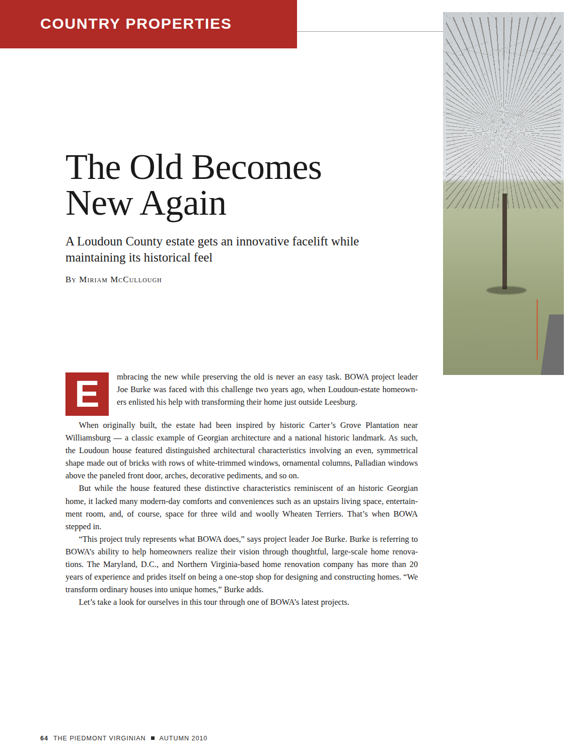Country Properties
The Old Becomes
New Again
A Loudoun County estate gets an innovative facelift while maintaining its historical feel
By Miriam McCullough
Embracing the new while preserving the old is never an easy task. BOWA project leader Joe Burke was faced with this challenge two years ago, when Loudoun-estate homeowners enlisted his help with transforming their home just outside Leesburg.
When originally built, the estate had been inspired by historic Carter’s Grove Plantation near Williamsburg — a classic example of Georgian architecture and a national historic landmark. As such, the Loudoun house featured distinguished architectural characteristics involving an even, symmetrical shape made out of bricks with rows of white-trimmed windows, ornamental columns, Palladian windows above the paneled front door, arches, decorative pediments, and so on.
But while the house featured these distinctive characteristics reminiscent of an historic Georgian home, it lacked many modern-day comforts and conveniences such as an upstairs living space, entertainment room, and, of course, space for three wild and woolly Wheaten Terriers. That’s when BOWA stepped in.
“This project truly represents what BOWA does,” says project leader Joe Burke. Burke is referring to BOWA’s ability to help homeowners realize their vision through thoughtful, large-scale home renovations. The Maryland, D.C., and Northern Virginia-based home renovation company has more than 20 years of experience and prides itself on being a one-stop shop for designing and constructing homes. “We transform ordinary houses into unique homes,” Burke adds.
Let’s take a look for ourselves in this tour through one of BOWA’s latest projects.
64 The Piedmont Virginian Autumn 2010